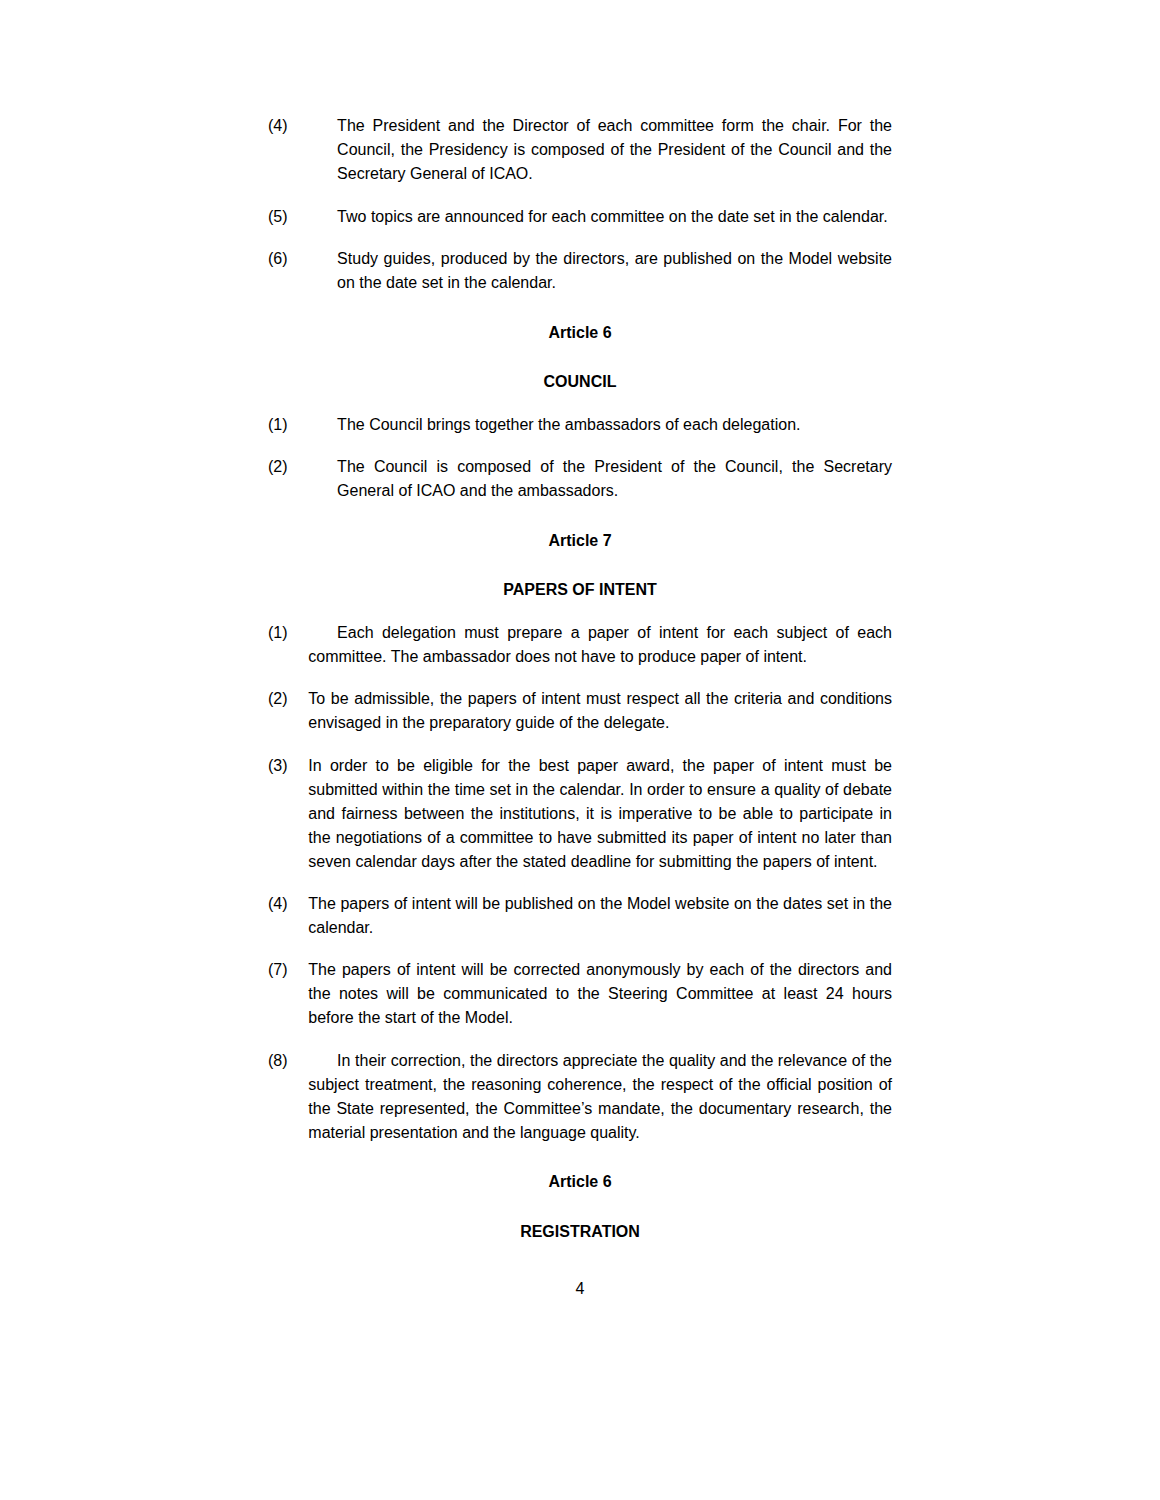(4)
The President and the Director of each committee form the chair. For the Council, the Presidency is composed of the President of the Council and the Secretary General of ICAO.
(5)
Two topics are announced for each committee on the date set in the calendar.
(6)
Study guides, produced by the directors, are published on the Model website on the date set in the calendar.
Article 6
COUNCIL
(1)
The Council brings together the ambassadors of each delegation.
(2)
The Council is composed of the President of the Council, the Secretary General of ICAO and the ambassadors.
Article 7
PAPERS OF INTENT
(1)
Each delegation must prepare a paper of intent for each subject of each committee. The ambassador does not have to produce paper of intent.
(2)
To be admissible, the papers of intent must respect all the criteria and conditions envisaged in the preparatory guide of the delegate.
(3)
In order to be eligible for the best paper award, the paper of intent must be submitted within the time set in the calendar. In order to ensure a quality of debate and fairness between the institutions, it is imperative to be able to participate in the negotiations of a committee to have submitted its paper of intent no later than seven calendar days after the stated deadline for submitting the papers of intent.
(4)
The papers of intent will be published on the Model website on the dates set in the calendar.
(7)
The papers of intent will be corrected anonymously by each of the directors and the notes will be communicated to the Steering Committee at least 24 hours before the start of the Model.
(8)
In their correction, the directors appreciate the quality and the relevance of the subject treatment, the reasoning coherence, the respect of the official position of the State represented, the Committee’s mandate, the documentary research, the material presentation and the language quality.
Article 6
REGISTRATION
4